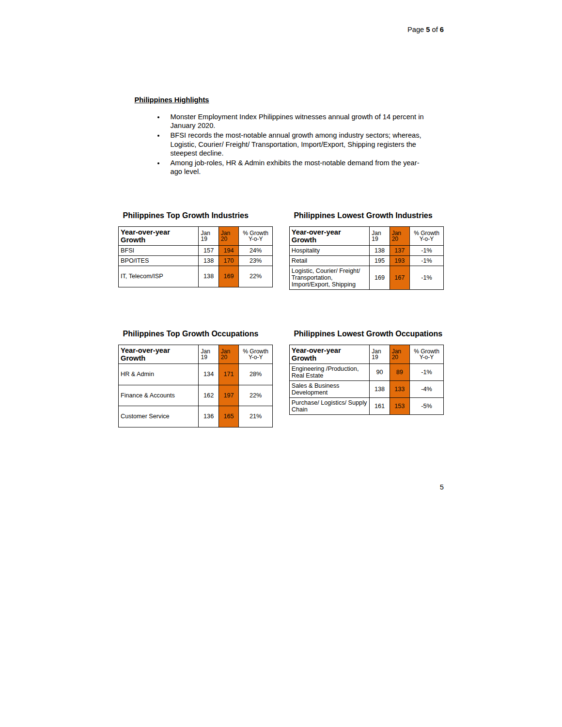Page 5 of 6
Philippines Highlights
Monster Employment Index Philippines witnesses annual growth of 14 percent in January 2020.
BFSI records the most-notable annual growth among industry sectors; whereas, Logistic, Courier/ Freight/ Transportation, Import/Export, Shipping registers the steepest decline.
Among job-roles, HR & Admin exhibits the most-notable demand from the year-ago level.
Philippines Top Growth Industries
| Year-over-year Growth | Jan 19 | Jan 20 | % Growth Y-o-Y |
| --- | --- | --- | --- |
| BFSI | 157 | 194 | 24% |
| BPO/ITES | 138 | 170 | 23% |
| IT, Telecom/ISP | 138 | 169 | 22% |
Philippines Lowest Growth Industries
| Year-over-year Growth | Jan 19 | Jan 20 | % Growth Y-o-Y |
| --- | --- | --- | --- |
| Hospitality | 138 | 137 | -1% |
| Retail | 195 | 193 | -1% |
| Logistic, Courier/ Freight/ Transportation, Import/Export, Shipping | 169 | 167 | -1% |
Philippines Top Growth Occupations
| Year-over-year Growth | Jan 19 | Jan 20 | % Growth Y-o-Y |
| --- | --- | --- | --- |
| HR & Admin | 134 | 171 | 28% |
| Finance & Accounts | 162 | 197 | 22% |
| Customer Service | 136 | 165 | 21% |
Philippines Lowest Growth Occupations
| Year-over-year Growth | Jan 19 | Jan 20 | % Growth Y-o-Y |
| --- | --- | --- | --- |
| Engineering /Production, Real Estate | 90 | 89 | -1% |
| Sales & Business Development | 138 | 133 | -4% |
| Purchase/ Logistics/ Supply Chain | 161 | 153 | -5% |
5